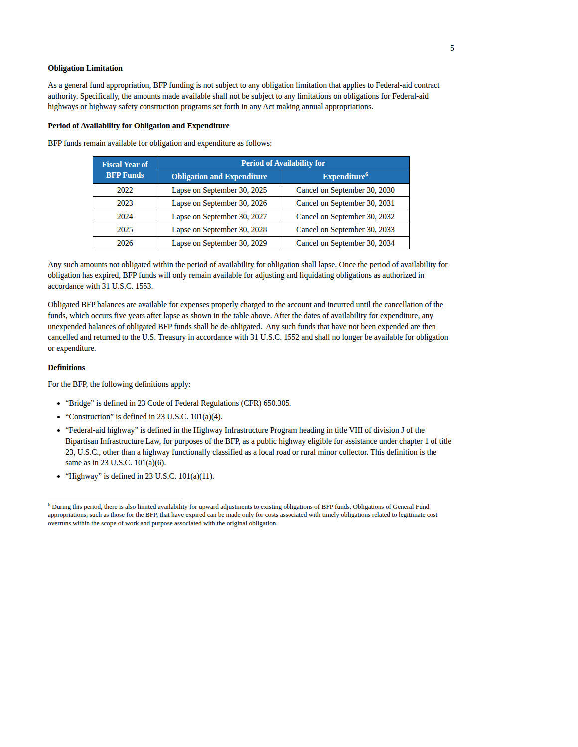5
Obligation Limitation
As a general fund appropriation, BFP funding is not subject to any obligation limitation that applies to Federal-aid contract authority. Specifically, the amounts made available shall not be subject to any limitations on obligations for Federal-aid highways or highway safety construction programs set forth in any Act making annual appropriations.
Period of Availability for Obligation and Expenditure
BFP funds remain available for obligation and expenditure as follows:
| Fiscal Year of BFP Funds | Period of Availability for |
| --- | --- |
| Obligation and Expenditure | Expenditure 6 |
| 2022 | Lapse on September 30, 2025 | Cancel on September 30, 2030 |
| 2023 | Lapse on September 30, 2026 | Cancel on September 30, 2031 |
| 2024 | Lapse on September 30, 2027 | Cancel on September 30, 2032 |
| 2025 | Lapse on September 30, 2028 | Cancel on September 30, 2033 |
| 2026 | Lapse on September 30, 2029 | Cancel on September 30, 2034 |
Any such amounts not obligated within the period of availability for obligation shall lapse. Once the period of availability for obligation has expired, BFP funds will only remain available for adjusting and liquidating obligations as authorized in accordance with 31 U.S.C. 1553.
Obligated BFP balances are available for expenses properly charged to the account and incurred until the cancellation of the funds, which occurs five years after lapse as shown in the table above. After the dates of availability for expenditure, any unexpended balances of obligated BFP funds shall be de-obligated. Any such funds that have not been expended are then cancelled and returned to the U.S. Treasury in accordance with 31 U.S.C. 1552 and shall no longer be available for obligation or expenditure.
Definitions
For the BFP, the following definitions apply:
“Bridge” is defined in 23 Code of Federal Regulations (CFR) 650.305.
“Construction” is defined in 23 U.S.C. 101(a)(4).
“Federal-aid highway” is defined in the Highway Infrastructure Program heading in title VIII of division J of the Bipartisan Infrastructure Law, for purposes of the BFP, as a public highway eligible for assistance under chapter 1 of title 23, U.S.C., other than a highway functionally classified as a local road or rural minor collector. This definition is the same as in 23 U.S.C. 101(a)(6).
“Highway” is defined in 23 U.S.C. 101(a)(11).
6 During this period, there is also limited availability for upward adjustments to existing obligations of BFP funds. Obligations of General Fund appropriations, such as those for the BFP, that have expired can be made only for costs associated with timely obligations related to legitimate cost overruns within the scope of work and purpose associated with the original obligation.